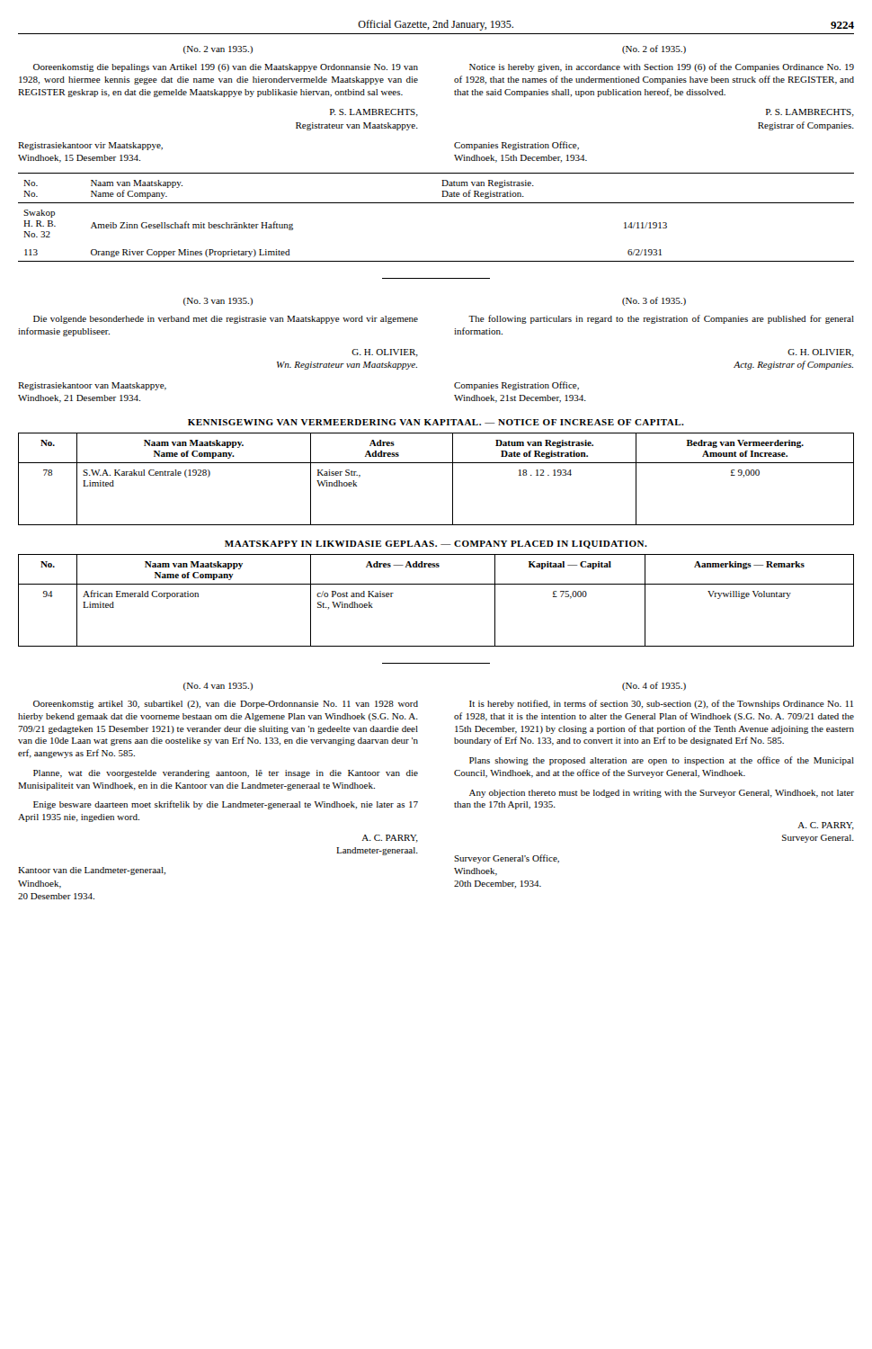Official Gazette, 2nd January, 1935. 9224
(No. 2 van 1935.)
Ooreenkomstig die bepalings van Artikel 199 (6) van die Maatskappye Ordonnansie No. 19 van 1928, word hiermee kennis gegee dat die name van die hierondervermelde Maatskappye van die REGISTER geskrap is, en dat die gemelde Maatskappye by publikasie hiervan, ontbind sal wees.
P. S. LAMBRECHTS,
Registrateur van Maatskappye.
Registrasiekantoor vir Maatskappye,
Windhoek, 15 Desember 1934.
(No. 2 of 1935.)
Notice is hereby given, in accordance with Section 199 (6) of the Companies Ordinance No. 19 of 1928, that the names of the undermentioned Companies have been struck off the REGISTER, and that the said Companies shall, upon publication hereof, be dissolved.
P. S. LAMBRECHTS,
Registrar of Companies.
Companies Registration Office,
Windhoek, 15th December, 1934.
| No. No. | Naam van Maatskappy. Name of Company. | Datum van Registrasie. Date of Registration. |
| --- | --- | --- |
| Swakop H. R. B. No. 32 | Ameib Zinn Gesellschaft mit beschränkter Haftung | 14/11/1913 |
| 113 | Orange River Copper Mines (Proprietary) Limited | 6/2/1931 |
(No. 3 van 1935.)
Die volgende besonderhede in verband met die registrasie van Maatskappye word vir algemene informasie gepubliseer.
G. H. OLIVIER,
Wn. Registrateur van Maatskappye.
Registrasiekantoor van Maatskappye,
Windhoek, 21 Desember 1934.
(No. 3 of 1935.)
The following particulars in regard to the registration of Companies are published for general information.
G. H. OLIVIER,
Actg. Registrar of Companies.
Companies Registration Office,
Windhoek, 21st December, 1934.
KENNISGEWING VAN VERMEERDERING VAN KAPITAAL. — NOTICE OF INCREASE OF CAPITAL.
| No. | Naam van Maatskappy. Name of Company. | Adres Address | Datum van Registrasie. Date of Registration. | Bedrag van Vermeerdering. Amount of Increase. |
| --- | --- | --- | --- | --- |
| 78 | S.W.A. Karakul Centrale (1928) Limited | Kaiser Str., Windhoek | 18 . 12 . 1934 | £ 9,000 |
MAATSKAPPY IN LIKWIDASIE GEPLAAS. — COMPANY PLACED IN LIQUIDATION.
| No. | Naam van Maatskappy Name of Company | Adres — Address | Kapitaal — Capital | Aanmerkings — Remarks |
| --- | --- | --- | --- | --- |
| 94 | African Emerald Corporation Limited | c/o Post and Kaiser St., Windhoek | £ 75,000 | Vrywillige Voluntary |
(No. 4 van 1935.)
Ooreenkomstig artikel 30, subartikel (2), van die Dorpe-Ordonnansie No. 11 van 1928 word hierby bekend gemaak dat die voorneme bestaan om die Algemene Plan van Windhoek (S.G. No. A. 709/21 gedagteken 15 Desember 1921) te verander deur die sluiting van 'n gedeelte van daardie deel van die 10de Laan wat grens aan die oostelike sy van Erf No. 133, en die vervanging daarvan deur 'n erf, aangewys as Erf No. 585.
Planne, wat die voorgestelde verandering aantoon, lê ter insage in die Kantoor van die Munisipaliteit van Windhoek, en in die Kantoor van die Landmeter-generaal te Windhoek.
Enige besware daarteen moet skriftelik by die Landmeter-generaal te Windhoek, nie later as 17 April 1935 nie, ingedien word.
A. C. PARRY,
Landmeter-generaal.
Kantoor van die Landmeter-generaal,
Windhoek,
20 Desember 1934.
(No. 4 of 1935.)
It is hereby notified, in terms of section 30, sub-section (2), of the Townships Ordinance No. 11 of 1928, that it is the intention to alter the General Plan of Windhoek (S.G. No. A. 709/21 dated the 15th December, 1921) by closing a portion of that portion of the Tenth Avenue adjoining the eastern boundary of Erf No. 133, and to convert it into an Erf to be designated Erf No. 585.
Plans showing the proposed alteration are open to inspection at the office of the Municipal Council, Windhoek, and at the office of the Surveyor General, Windhoek.
Any objection thereto must be lodged in writing with the Surveyor General, Windhoek, not later than the 17th April, 1935.
A. C. PARRY,
Surveyor General.
Surveyor General's Office,
Windhoek,
20th December, 1934.